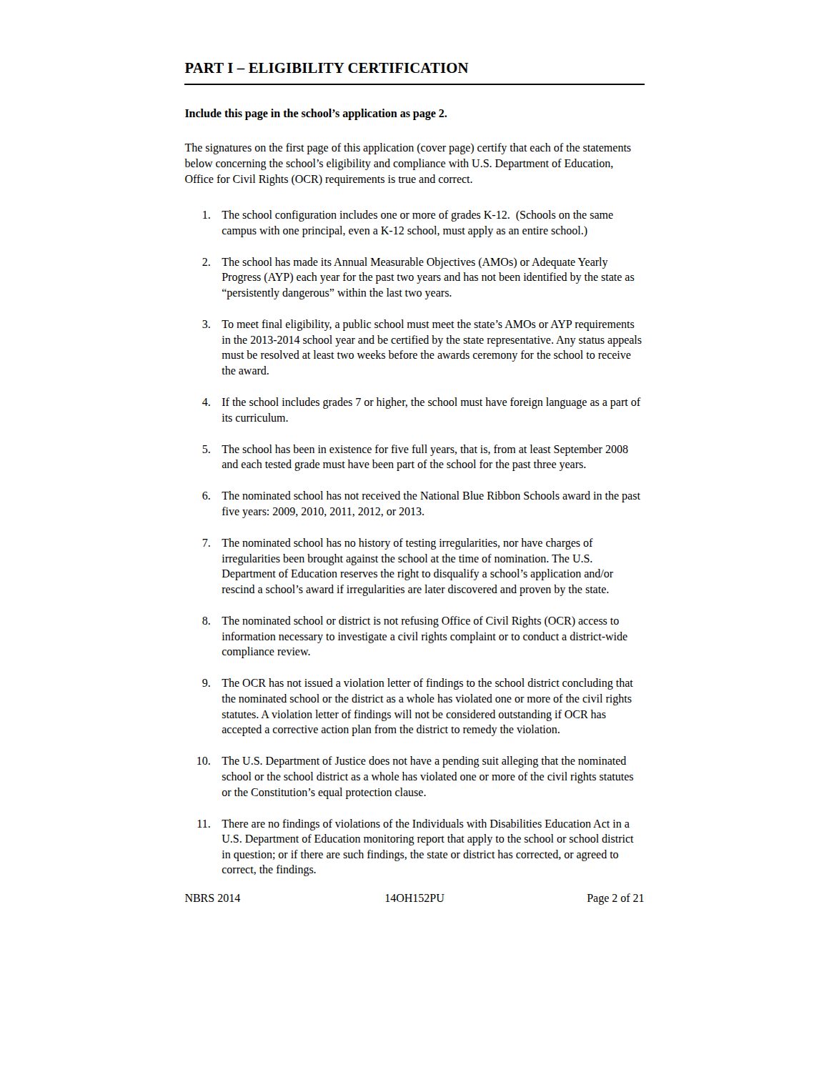PART I – ELIGIBILITY CERTIFICATION
Include this page in the school’s application as page 2.
The signatures on the first page of this application (cover page) certify that each of the statements below concerning the school’s eligibility and compliance with U.S. Department of Education, Office for Civil Rights (OCR) requirements is true and correct.
The school configuration includes one or more of grades K-12. (Schools on the same campus with one principal, even a K-12 school, must apply as an entire school.)
The school has made its Annual Measurable Objectives (AMOs) or Adequate Yearly Progress (AYP) each year for the past two years and has not been identified by the state as “persistently dangerous” within the last two years.
To meet final eligibility, a public school must meet the state’s AMOs or AYP requirements in the 2013-2014 school year and be certified by the state representative. Any status appeals must be resolved at least two weeks before the awards ceremony for the school to receive the award.
If the school includes grades 7 or higher, the school must have foreign language as a part of its curriculum.
The school has been in existence for five full years, that is, from at least September 2008 and each tested grade must have been part of the school for the past three years.
The nominated school has not received the National Blue Ribbon Schools award in the past five years: 2009, 2010, 2011, 2012, or 2013.
The nominated school has no history of testing irregularities, nor have charges of irregularities been brought against the school at the time of nomination. The U.S. Department of Education reserves the right to disqualify a school’s application and/or rescind a school’s award if irregularities are later discovered and proven by the state.
The nominated school or district is not refusing Office of Civil Rights (OCR) access to information necessary to investigate a civil rights complaint or to conduct a district-wide compliance review.
The OCR has not issued a violation letter of findings to the school district concluding that the nominated school or the district as a whole has violated one or more of the civil rights statutes. A violation letter of findings will not be considered outstanding if OCR has accepted a corrective action plan from the district to remedy the violation.
The U.S. Department of Justice does not have a pending suit alleging that the nominated school or the school district as a whole has violated one or more of the civil rights statutes or the Constitution’s equal protection clause.
There are no findings of violations of the Individuals with Disabilities Education Act in a U.S. Department of Education monitoring report that apply to the school or school district in question; or if there are such findings, the state or district has corrected, or agreed to correct, the findings.
NBRS 2014
14OH152PU
Page 2 of 21